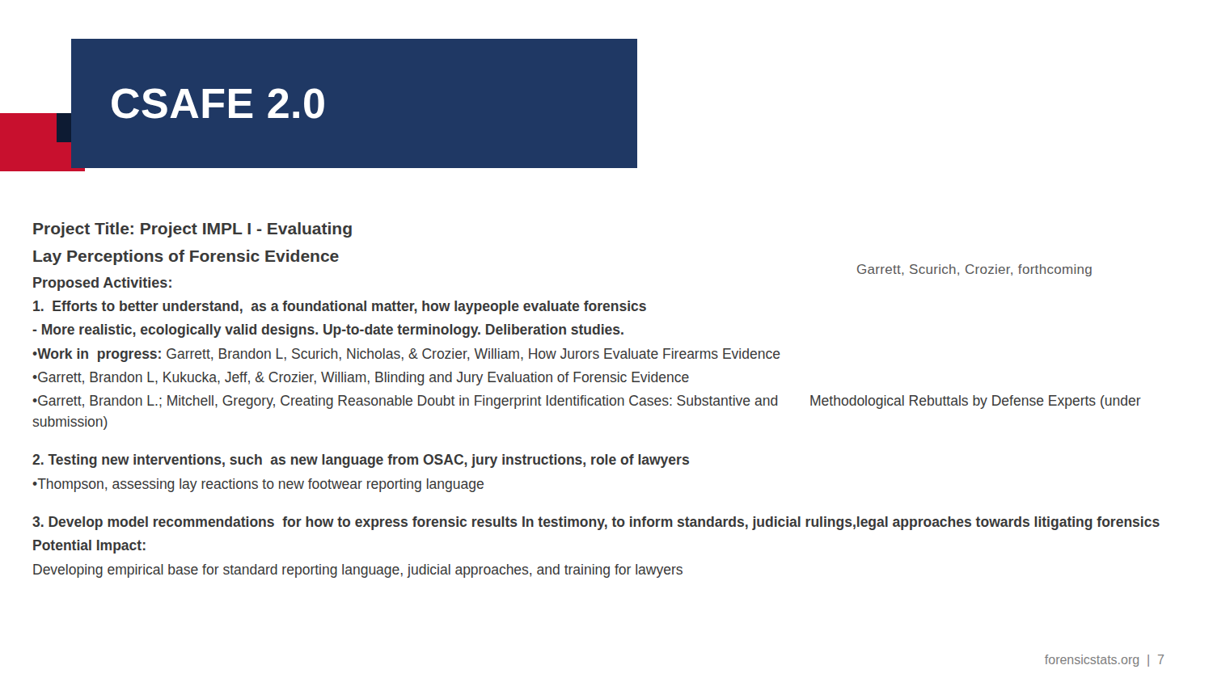CSAFE 2.0
Garrett, Scurich, Crozier, forthcoming
Project Title: Project IMPL I - Evaluating
Lay Perceptions of Forensic Evidence
Proposed Activities:
1. Efforts to better understand, as a foundational matter, how laypeople evaluate forensics
- More realistic, ecologically valid designs. Up-to-date terminology. Deliberation studies.
•Work in progress: Garrett, Brandon L, Scurich, Nicholas, & Crozier, William, How Jurors Evaluate Firearms Evidence
•Garrett, Brandon L, Kukucka, Jeff, & Crozier, William, Blinding and Jury Evaluation of Forensic Evidence
•Garrett, Brandon L.; Mitchell, Gregory, Creating Reasonable Doubt in Fingerprint Identification Cases: Substantive and Methodological Rebuttals by Defense Experts (under submission)
2. Testing new interventions, such as new language from OSAC, jury instructions, role of lawyers
•Thompson, assessing lay reactions to new footwear reporting language
3. Develop model recommendations for how to express forensic results In testimony, to inform standards, judicial rulings,legal approaches towards litigating forensics
Potential Impact:
Developing empirical base for standard reporting language, judicial approaches, and training for lawyers
forensicstats.org | 7